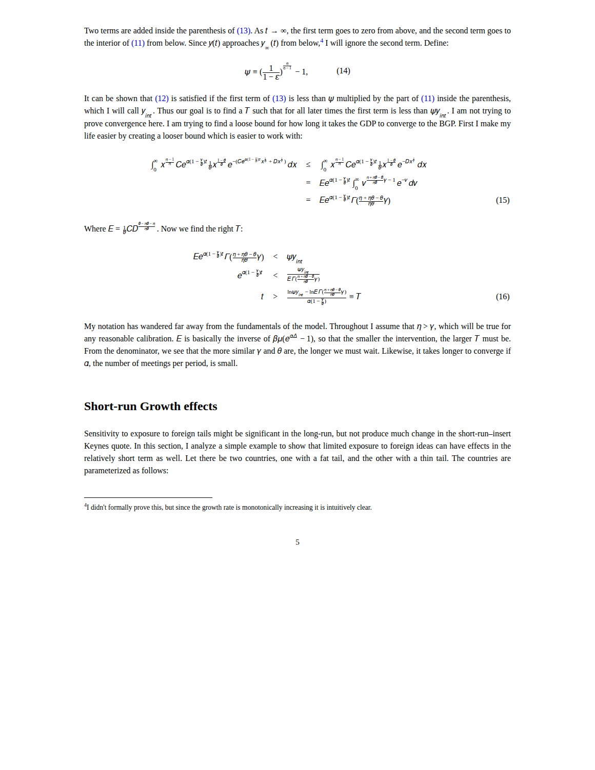Two terms are added inside the parenthesis of (13). As t→∞, the first term goes to zero from above, and the second term goes to the interior of (11) from below. Since y(t) approaches y∞(t) from below,4 I will ignore the second term. Define:
ψ ≡ ( 11−ε ) ηη−1 − 1 ,
(14)
It can be shown that (12) is satisfied if the first term of (13) is less than ψ multiplied by the part of (11) inside the parenthesis, which I will call yint. Thus our goal is to find a T such that for all later times the first term is less than ψyint. I am not trying to prove convergence here. I am trying to find a loose bound for how long it takes the GDP to converge to the BGP. First I make my life easier by creating a looser bound which is easier to work with:
| ∫ 0 ∞ x η − 1 η C e α ( 1 − γ θ ) t 1 θ x 1 − θ θ e − ( C e α ( 1 − γ θ ) t x 1 θ + D x 1 γ ) d x | ≤ | ∫ 0 ∞ x η − 1 η C e α ( 1 − γ θ ) t 1 θ x 1 − θ θ e − D x 1 γ d x | |
| | = | E e α ( 1 − γ θ ) t ∫ 0 ∞ v η + η θ − θ η θ γ − 1 e − v d v | |
| | = | E e α ( 1 − γ θ ) t Γ ( η + η θ − θ η θ γ ) | (15) |
Where E=1θCDθ−ηθ−ηηθ. Now we find the right T:
| E e α ( 1 − γ θ ) t Γ ( η + η θ − θ η θ γ ) | < | ψ y i n t | |
| e α ( 1 − γ θ ) t | < | ψ y i n t E Γ ( η + η θ − θ η θ γ ) | |
| t | > | ln ⁡ ψ y i n t − ln ⁡ E Γ ( η + η θ − θ η θ γ ) α ( 1 − γ θ ) ≡ T | (16) |
My notation has wandered far away from the fundamentals of the model. Throughout I assume that η>γ, which will be true for any reasonable calibration. E is basically the inverse of βμ(eαΔ−1), so that the smaller the intervention, the larger T must be. From the denominator, we see that the more similar γ and θ are, the longer we must wait. Likewise, it takes longer to converge if α, the number of meetings per period, is small.
Short-run Growth effects
Sensitivity to exposure to foreign tails might be significant in the long-run, but not produce much change in the short-run–insert Keynes quote. In this section, I analyze a simple example to show that limited exposure to foreign ideas can have effects in the relatively short term as well. Let there be two countries, one with a fat tail, and the other with a thin tail. The countries are parameterized as follows:
4I didn't formally prove this, but since the growth rate is monotonically increasing it is intuitively clear.
5